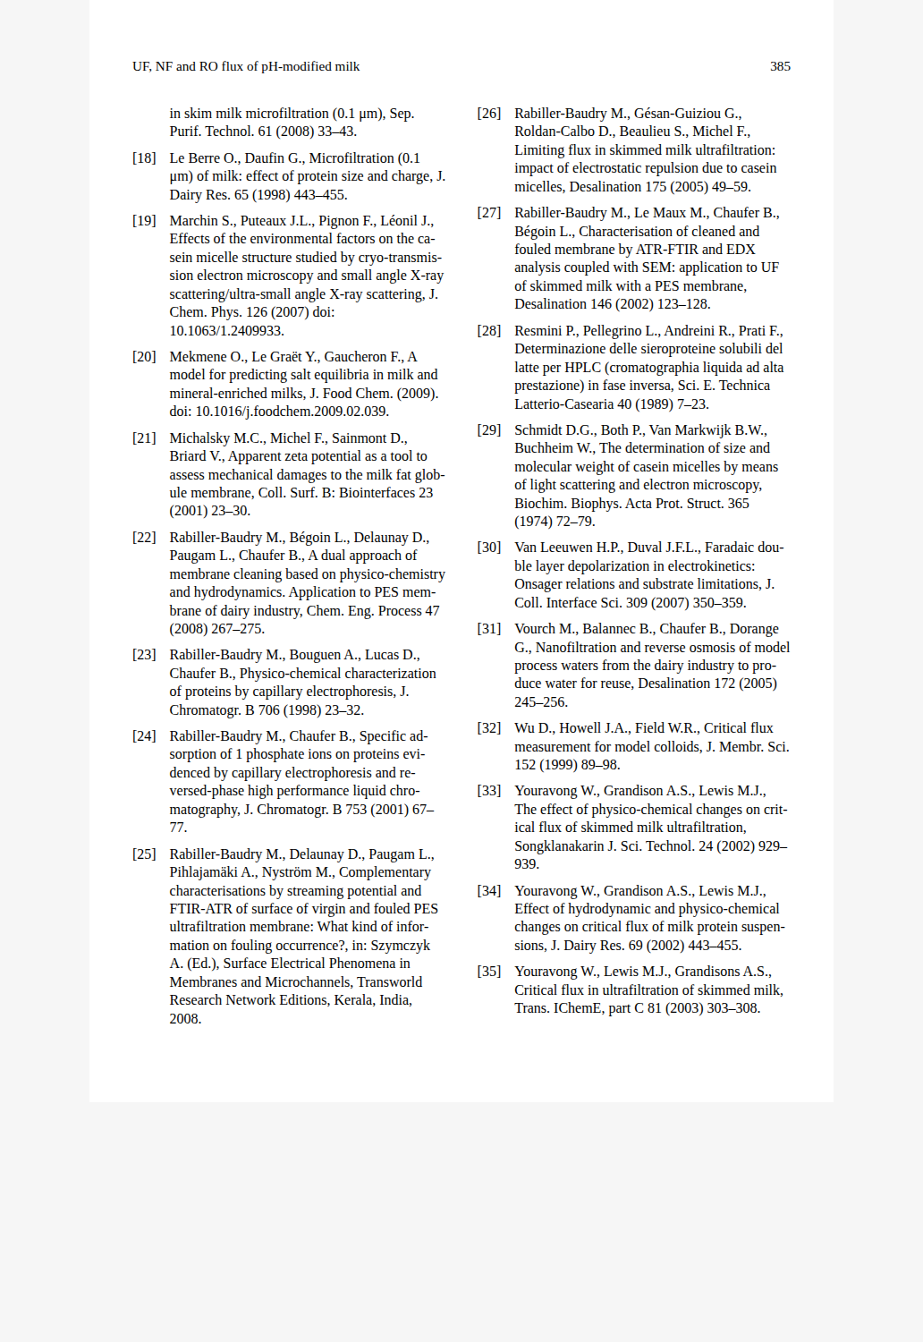UF, NF and RO flux of pH-modified milk 385
in skim milk microfiltration (0.1 μm), Sep. Purif. Technol. 61 (2008) 33–43.
[18] Le Berre O., Daufin G., Microfiltration (0.1 μm) of milk: effect of protein size and charge, J. Dairy Res. 65 (1998) 443–455.
[19] Marchin S., Puteaux J.L., Pignon F., Léonil J., Effects of the environmental factors on the casein micelle structure studied by cryo-transmission electron microscopy and small angle X-ray scattering/ultra-small angle X-ray scattering, J. Chem. Phys. 126 (2007) doi: 10.1063/1.2409933.
[20] Mekmene O., Le Graët Y., Gaucheron F., A model for predicting salt equilibria in milk and mineral-enriched milks, J. Food Chem. (2009). doi: 10.1016/j.foodchem.2009.02.039.
[21] Michalsky M.C., Michel F., Sainmont D., Briard V., Apparent zeta potential as a tool to assess mechanical damages to the milk fat globule membrane, Coll. Surf. B: Biointerfaces 23 (2001) 23–30.
[22] Rabiller-Baudry M., Bégoin L., Delaunay D., Paugam L., Chaufer B., A dual approach of membrane cleaning based on physico-chemistry and hydrodynamics. Application to PES membrane of dairy industry, Chem. Eng. Process 47 (2008) 267–275.
[23] Rabiller-Baudry M., Bouguen A., Lucas D., Chaufer B., Physico-chemical characterization of proteins by capillary electrophoresis, J. Chromatogr. B 706 (1998) 23–32.
[24] Rabiller-Baudry M., Chaufer B., Specific adsorption of 1 phosphate ions on proteins evidenced by capillary electrophoresis and reversed-phase high performance liquid chromatography, J. Chromatogr. B 753 (2001) 67–77.
[25] Rabiller-Baudry M., Delaunay D., Paugam L., Pihlajamäki A., Nyström M., Complementary characterisations by streaming potential and FTIR-ATR of surface of virgin and fouled PES ultrafiltration membrane: What kind of information on fouling occurrence?, in: Szymczyk A. (Ed.), Surface Electrical Phenomena in Membranes and Microchannels, Transworld Research Network Editions, Kerala, India, 2008.
[26] Rabiller-Baudry M., Gésan-Guiziou G., Roldan-Calbo D., Beaulieu S., Michel F., Limiting flux in skimmed milk ultrafiltration: impact of electrostatic repulsion due to casein micelles, Desalination 175 (2005) 49–59.
[27] Rabiller-Baudry M., Le Maux M., Chaufer B., Bégoin L., Characterisation of cleaned and fouled membrane by ATR-FTIR and EDX analysis coupled with SEM: application to UF of skimmed milk with a PES membrane, Desalination 146 (2002) 123–128.
[28] Resmini P., Pellegrino L., Andreini R., Prati F., Determinazione delle sieroproteine solubili del latte per HPLC (cromatographia liquida ad alta prestazione) in fase inversa, Sci. E. Technica Latterio-Casearia 40 (1989) 7–23.
[29] Schmidt D.G., Both P., Van Markwijk B.W., Buchheim W., The determination of size and molecular weight of casein micelles by means of light scattering and electron microscopy, Biochim. Biophys. Acta Prot. Struct. 365 (1974) 72–79.
[30] Van Leeuwen H.P., Duval J.F.L., Faradaic double layer depolarization in electrokinetics: Onsager relations and substrate limitations, J. Coll. Interface Sci. 309 (2007) 350–359.
[31] Vourch M., Balannec B., Chaufer B., Dorange G., Nanofiltration and reverse osmosis of model process waters from the dairy industry to produce water for reuse, Desalination 172 (2005) 245–256.
[32] Wu D., Howell J.A., Field W.R., Critical flux measurement for model colloids, J. Membr. Sci. 152 (1999) 89–98.
[33] Youravong W., Grandison A.S., Lewis M.J., The effect of physico-chemical changes on critical flux of skimmed milk ultrafiltration, Songklanakarin J. Sci. Technol. 24 (2002) 929–939.
[34] Youravong W., Grandison A.S., Lewis M.J., Effect of hydrodynamic and physico-chemical changes on critical flux of milk protein suspensions, J. Dairy Res. 69 (2002) 443–455.
[35] Youravong W., Lewis M.J., Grandisons A.S., Critical flux in ultrafiltration of skimmed milk, Trans. IChemE, part C 81 (2003) 303–308.